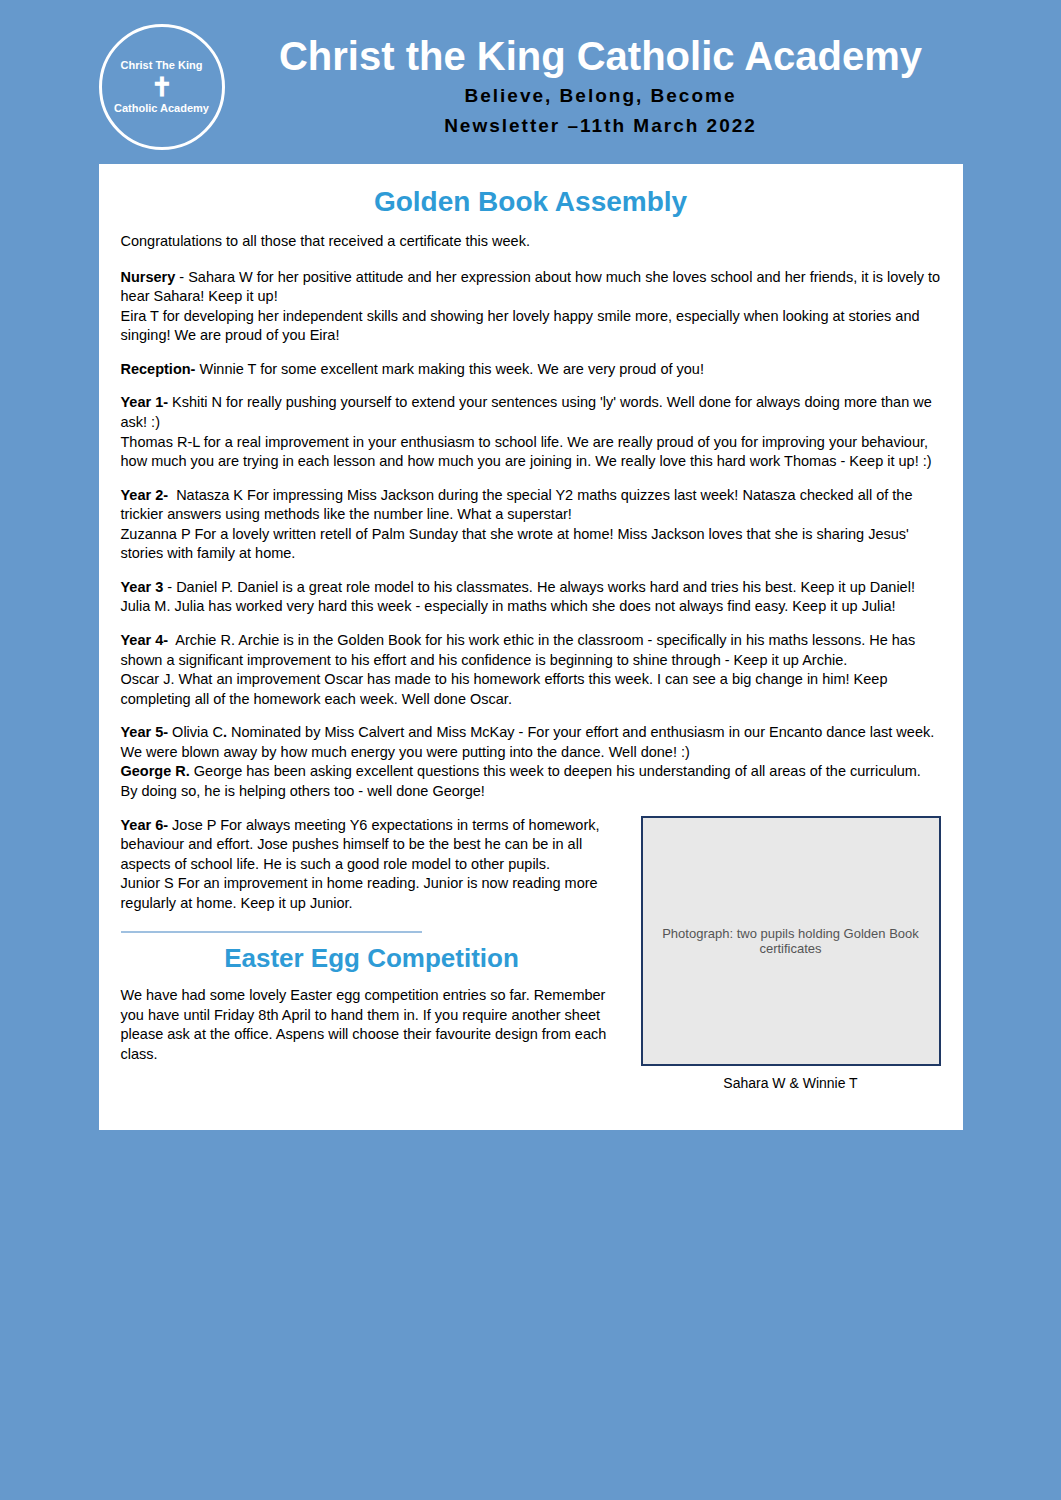Christ The King
✝
Catholic Academy
Christ the King Catholic Academy
Believe, Belong, Become
Newsletter –11th March 2022
Golden Book Assembly
Congratulations to all those that received a certificate this week.
Nursery - Sahara W for her positive attitude and her expression about how much she loves school and her friends, it is lovely to hear Sahara! Keep it up!
Eira T for developing her independent skills and showing her lovely happy smile more, especially when looking at stories and singing! We are proud of you Eira!
Reception- Winnie T for some excellent mark making this week. We are very proud of you!
Year 1- Kshiti N for really pushing yourself to extend your sentences using 'ly' words. Well done for always doing more than we ask! :)
Thomas R-L for a real improvement in your enthusiasm to school life. We are really proud of you for improving your behaviour, how much you are trying in each lesson and how much you are joining in. We really love this hard work Thomas - Keep it up! :)
Year 2- Natasza K For impressing Miss Jackson during the special Y2 maths quizzes last week! Natasza checked all of the trickier answers using methods like the number line. What a superstar!
Zuzanna P For a lovely written retell of Palm Sunday that she wrote at home! Miss Jackson loves that she is sharing Jesus' stories with family at home.
Year 3 - Daniel P. Daniel is a great role model to his classmates. He always works hard and tries his best. Keep it up Daniel!
Julia M. Julia has worked very hard this week - especially in maths which she does not always find easy. Keep it up Julia!
Year 4- Archie R. Archie is in the Golden Book for his work ethic in the classroom - specifically in his maths lessons. He has shown a significant improvement to his effort and his confidence is beginning to shine through - Keep it up Archie.
Oscar J. What an improvement Oscar has made to his homework efforts this week. I can see a big change in him! Keep completing all of the homework each week. Well done Oscar.
Year 5- Olivia C. Nominated by Miss Calvert and Miss McKay - For your effort and enthusiasm in our Encanto dance last week. We were blown away by how much energy you were putting into the dance. Well done! :)
George R. George has been asking excellent questions this week to deepen his understanding of all areas of the curriculum. By doing so, he is helping others too - well done George!
Year 6- Jose P For always meeting Y6 expectations in terms of homework, behaviour and effort. Jose pushes himself to be the best he can be in all aspects of school life. He is such a good role model to other pupils.
Junior S For an improvement in home reading. Junior is now reading more regularly at home. Keep it up Junior.
Easter Egg Competition
We have had some lovely Easter egg competition entries so far. Remember you have until Friday 8th April to hand them in. If you require another sheet please ask at the office. Aspens will choose their favourite design from each class.
Photograph: two pupils holding Golden Book certificates
Sahara W & Winnie T